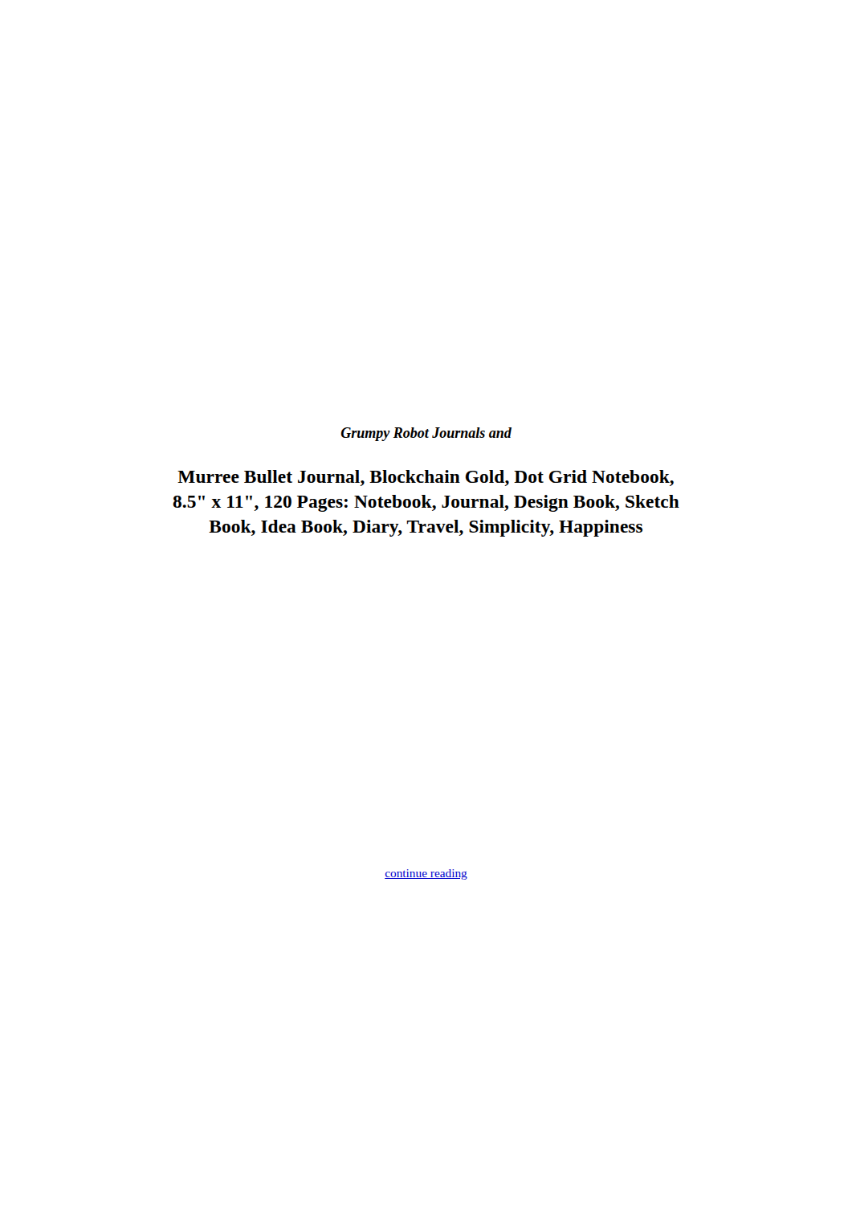Grumpy Robot Journals and
Murree Bullet Journal, Blockchain Gold, Dot Grid Notebook, 8.5" x 11", 120 Pages: Notebook, Journal, Design Book, Sketch Book, Idea Book, Diary, Travel, Simplicity, Happiness
continue reading